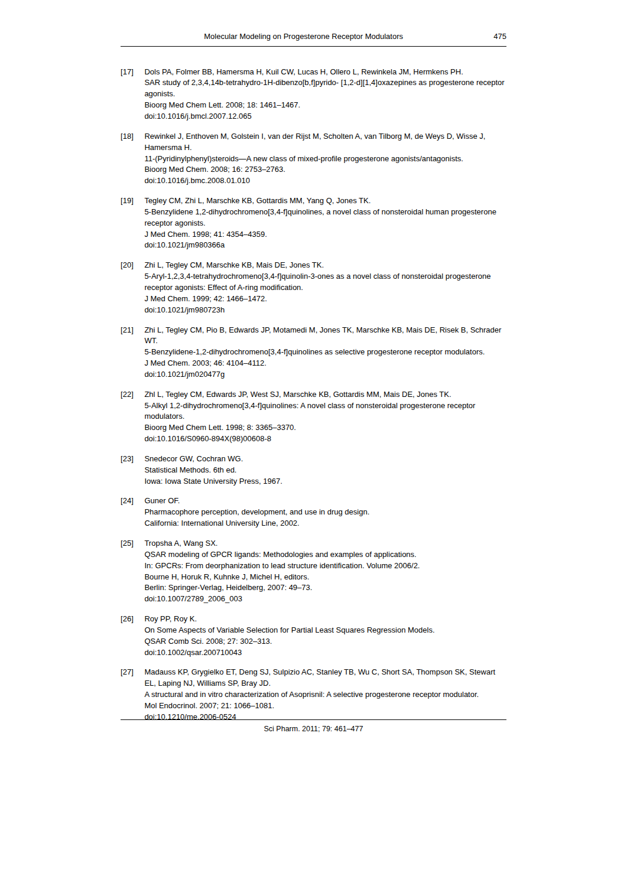Molecular Modeling on Progesterone Receptor Modulators 475
[17] Dols PA, Folmer BB, Hamersma H, Kuil CW, Lucas H, Ollero L, Rewinkela JM, Hermkens PH. SAR study of 2,3,4,14b-tetrahydro-1H-dibenzo[b,f]pyrido- [1,2-d][1,4]oxazepines as progesterone receptor agonists. Bioorg Med Chem Lett. 2008; 18: 1461–1467. doi:10.1016/j.bmcl.2007.12.065
[18] Rewinkel J, Enthoven M, Golstein I, van der Rijst M, Scholten A, van Tilborg M, de Weys D, Wisse J, Hamersma H. 11-(Pyridinylphenyl)steroids—A new class of mixed-profile progesterone agonists/antagonists. Bioorg Med Chem. 2008; 16: 2753–2763. doi:10.1016/j.bmc.2008.01.010
[19] Tegley CM, Zhi L, Marschke KB, Gottardis MM, Yang Q, Jones TK. 5-Benzylidene 1,2-dihydrochromeno[3,4-f]quinolines, a novel class of nonsteroidal human progesterone receptor agonists. J Med Chem. 1998; 41: 4354–4359. doi:10.1021/jm980366a
[20] Zhi L, Tegley CM, Marschke KB, Mais DE, Jones TK. 5-Aryl-1,2,3,4-tetrahydrochromeno[3,4-f]quinolin-3-ones as a novel class of nonsteroidal progesterone receptor agonists: Effect of A-ring modification. J Med Chem. 1999; 42: 1466–1472. doi:10.1021/jm980723h
[21] Zhi L, Tegley CM, Pio B, Edwards JP, Motamedi M, Jones TK, Marschke KB, Mais DE, Risek B, Schrader WT. 5-Benzylidene-1,2-dihydrochromeno[3,4-f]quinolines as selective progesterone receptor modulators. J Med Chem. 2003; 46: 4104–4112. doi:10.1021/jm020477g
[22] Zhl L, Tegley CM, Edwards JP, West SJ, Marschke KB, Gottardis MM, Mais DE, Jones TK. 5-Alkyl 1,2-dihydrochromeno[3,4-f]quinolines: A novel class of nonsteroidal progesterone receptor modulators. Bioorg Med Chem Lett. 1998; 8: 3365–3370. doi:10.1016/S0960-894X(98)00608-8
[23] Snedecor GW, Cochran WG. Statistical Methods. 6th ed. Iowa: Iowa State University Press, 1967.
[24] Guner OF. Pharmacophore perception, development, and use in drug design. California: International University Line, 2002.
[25] Tropsha A, Wang SX. QSAR modeling of GPCR ligands: Methodologies and examples of applications. In: GPCRs: From deorphanization to lead structure identification. Volume 2006/2. Bourne H, Horuk R, Kuhnke J, Michel H, editors. Berlin: Springer-Verlag, Heidelberg, 2007: 49–73. doi:10.1007/2789_2006_003
[26] Roy PP, Roy K. On Some Aspects of Variable Selection for Partial Least Squares Regression Models. QSAR Comb Sci. 2008; 27: 302–313. doi:10.1002/qsar.200710043
[27] Madauss KP, Grygielko ET, Deng SJ, Sulpizio AC, Stanley TB, Wu C, Short SA, Thompson SK, Stewart EL, Laping NJ, Williams SP, Bray JD. A structural and in vitro characterization of Asoprisnil: A selective progesterone receptor modulator. Mol Endocrinol. 2007; 21: 1066–1081. doi:10.1210/me.2006-0524
Sci Pharm. 2011; 79: 461–477